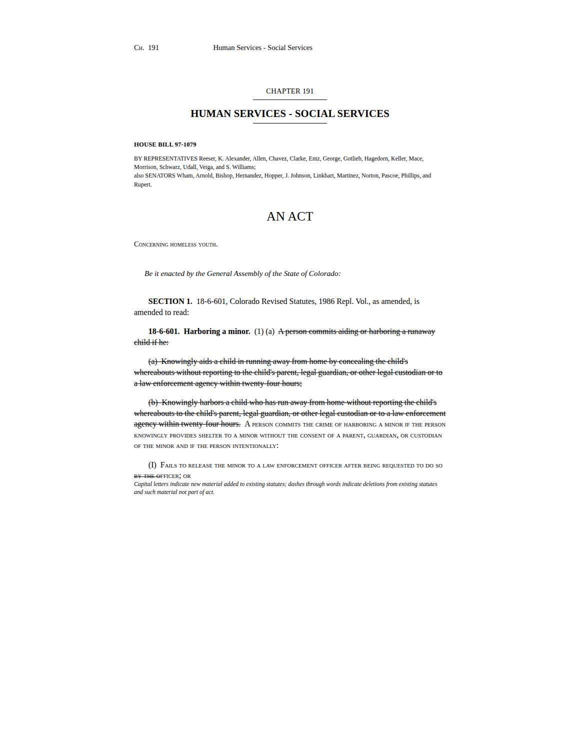Ch. 191
Human Services - Social Services
CHAPTER 191
HUMAN SERVICES - SOCIAL SERVICES
HOUSE BILL 97-1079
BY REPRESENTATIVES Reeser, K. Alexander, Allen, Chavez, Clarke, Entz, George, Gotlieb, Hagedorn, Keller, Mace, Morrison, Schwarz, Udall, Veiga, and S. Williams;
also SENATORS Wham, Arnold, Bishop, Hernandez, Hopper, J. Johnson, Linkhart, Martinez, Norton, Pascoe, Phillips, and Rupert.
AN ACT
Concerning homeless youth.
Be it enacted by the General Assembly of the State of Colorado:
SECTION 1. 18-6-601, Colorado Revised Statutes, 1986 Repl. Vol., as amended, is amended to read:
18-6-601. Harboring a minor. (1) (a) A person commits aiding or harboring a runaway child if he:
(a) Knowingly aids a child in running away from home by concealing the child's whereabouts without reporting to the child's parent, legal guardian, or other legal custodian or to a law enforcement agency within twenty-four hours;
(b) Knowingly harbors a child who has run away from home without reporting the child's whereabouts to the child's parent, legal guardian, or other legal custodian or to a law enforcement agency within twenty-four hours. A person commits the crime of harboring a minor if the person knowingly provides shelter to a minor without the consent of a parent, guardian, or custodian of the minor and if the person intentionally:
(I) Fails to release the minor to a law enforcement officer after being requested to do so by the officer; or
Capital letters indicate new material added to existing statutes; dashes through words indicate deletions from existing statutes and such material not part of act.